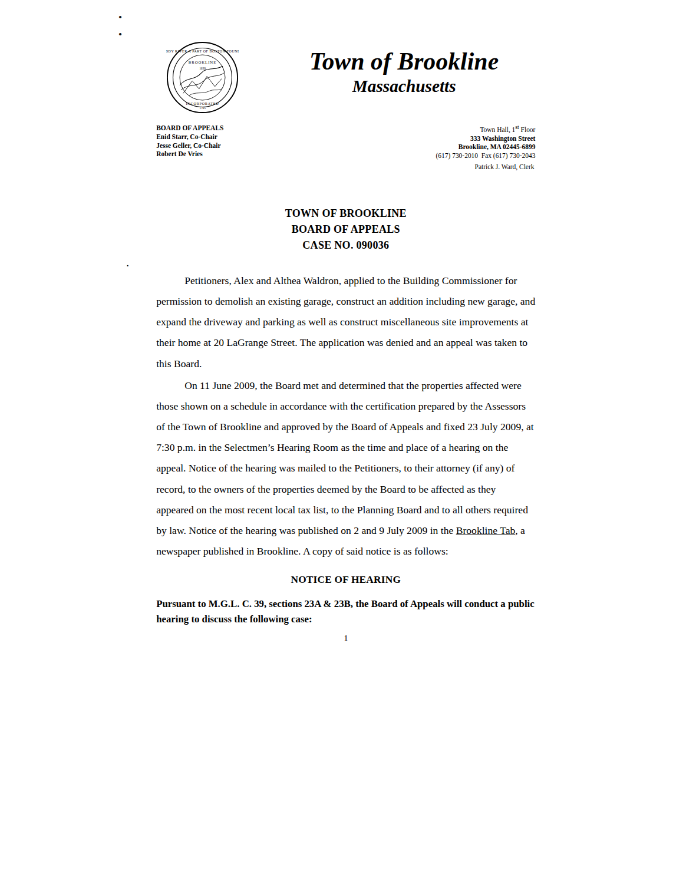•
•
.
MUDDY RIVER A PART OF BOSTON FOUNDED BROOKLINE 1630 INCORPORATED 1705
Town of Brookline
Massachusetts
BOARD OF APPEALS
Enid Starr, Co-Chair
Jesse Geller, Co-Chair
Robert De Vries
Town Hall, 1st Floor
333 Washington Street
Brookline, MA 02445-6899
(617) 730-2010 Fax (617) 730-2043
Patrick J. Ward, Clerk
TOWN OF BROOKLINE
BOARD OF APPEALS
CASE NO. 090036
Petitioners, Alex and Althea Waldron, applied to the Building Commissioner for permission to demolish an existing garage, construct an addition including new garage, and expand the driveway and parking as well as construct miscellaneous site improvements at their home at 20 LaGrange Street. The application was denied and an appeal was taken to this Board.
On 11 June 2009, the Board met and determined that the properties affected were those shown on a schedule in accordance with the certification prepared by the Assessors of the Town of Brookline and approved by the Board of Appeals and fixed 23 July 2009, at 7:30 p.m. in the Selectmen’s Hearing Room as the time and place of a hearing on the appeal. Notice of the hearing was mailed to the Petitioners, to their attorney (if any) of record, to the owners of the properties deemed by the Board to be affected as they appeared on the most recent local tax list, to the Planning Board and to all others required by law. Notice of the hearing was published on 2 and 9 July 2009 in the Brookline Tab, a newspaper published in Brookline. A copy of said notice is as follows:
NOTICE OF HEARING
Pursuant to M.G.L. C. 39, sections 23A & 23B, the Board of Appeals will conduct a public hearing to discuss the following case:
1